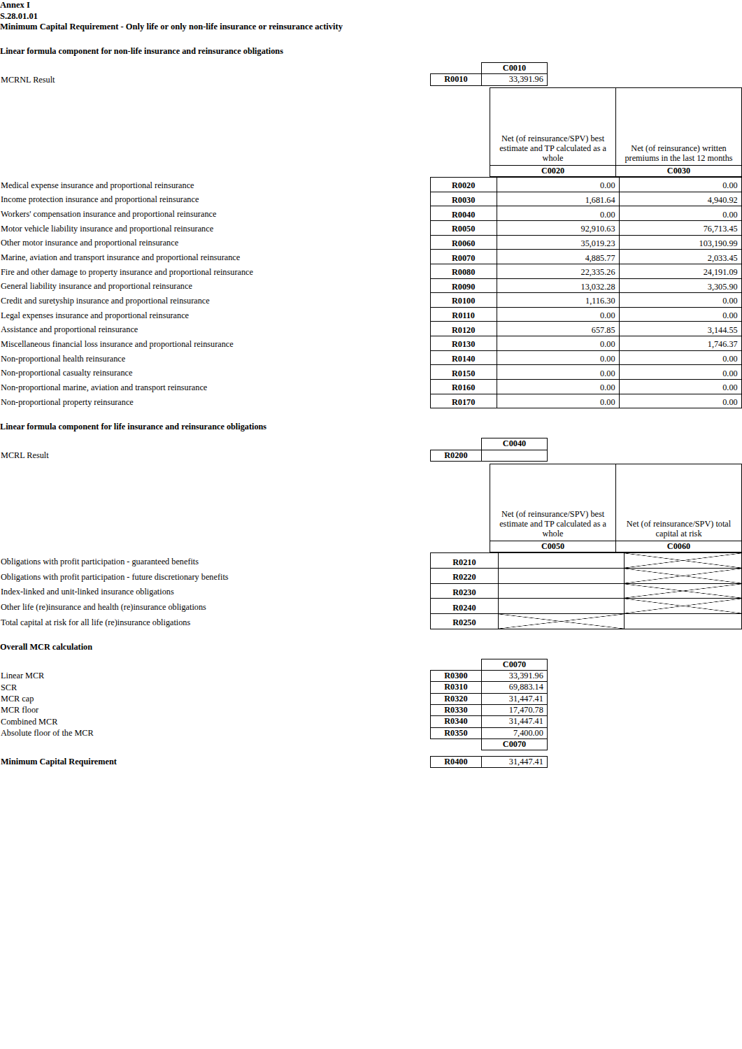Annex I
S.28.01.01
Minimum Capital Requirement - Only life or only non-life insurance or reinsurance activity
Linear formula component for non-life insurance and reinsurance obligations
| | | C0010 | |
| MCRNL Result | R0010 | 33,391.96 | |
| | | Net (of reinsurance/SPV) best estimate and TP calculated as a whole | Net (of reinsurance) written premiums in the last 12 months |
| | | C0020 | C0030 |
| Medical expense insurance and proportional reinsurance | R0020 | 0.00 | 0.00 |
| Income protection insurance and proportional reinsurance | R0030 | 1,681.64 | 4,940.92 |
| Workers' compensation insurance and proportional reinsurance | R0040 | 0.00 | 0.00 |
| Motor vehicle liability insurance and proportional reinsurance | R0050 | 92,910.63 | 76,713.45 |
| Other motor insurance and proportional reinsurance | R0060 | 35,019.23 | 103,190.99 |
| Marine, aviation and transport insurance and proportional reinsurance | R0070 | 4,885.77 | 2,033.45 |
| Fire and other damage to property insurance and proportional reinsurance | R0080 | 22,335.26 | 24,191.09 |
| General liability insurance and proportional reinsurance | R0090 | 13,032.28 | 3,305.90 |
| Credit and suretyship insurance and proportional reinsurance | R0100 | 1,116.30 | 0.00 |
| Legal expenses insurance and proportional reinsurance | R0110 | 0.00 | 0.00 |
| Assistance and proportional reinsurance | R0120 | 657.85 | 3,144.55 |
| Miscellaneous financial loss insurance and proportional reinsurance | R0130 | 0.00 | 1,746.37 |
| Non-proportional health reinsurance | R0140 | 0.00 | 0.00 |
| Non-proportional casualty reinsurance | R0150 | 0.00 | 0.00 |
| Non-proportional marine, aviation and transport reinsurance | R0160 | 0.00 | 0.00 |
| Non-proportional property reinsurance | R0170 | 0.00 | 0.00 |
Linear formula component for life insurance and reinsurance obligations
| | | C0040 | |
| MCRL Result | R0200 | | |
| | | Net (of reinsurance/SPV) best estimate and TP calculated as a whole | Net (of reinsurance/SPV) total capital at risk |
| | | C0050 | C0060 |
| Obligations with profit participation - guaranteed benefits | R0210 | | |
| Obligations with profit participation - future discretionary benefits | R0220 | | |
| Index-linked and unit-linked insurance obligations | R0230 | | |
| Other life (re)insurance and health (re)insurance obligations | R0240 | | |
| Total capital at risk for all life (re)insurance obligations | R0250 | | |
Overall MCR calculation
| | | C0070 | |
| Linear MCR | R0300 | 33,391.96 | |
| SCR | R0310 | 69,883.14 | |
| MCR cap | R0320 | 31,447.41 | |
| MCR floor | R0330 | 17,470.78 | |
| Combined MCR | R0340 | 31,447.41 | |
| Absolute floor of the MCR | R0350 | 7,400.00 | |
| | | C0070 | |
| Minimum Capital Requirement | R0400 | 31,447.41 | |